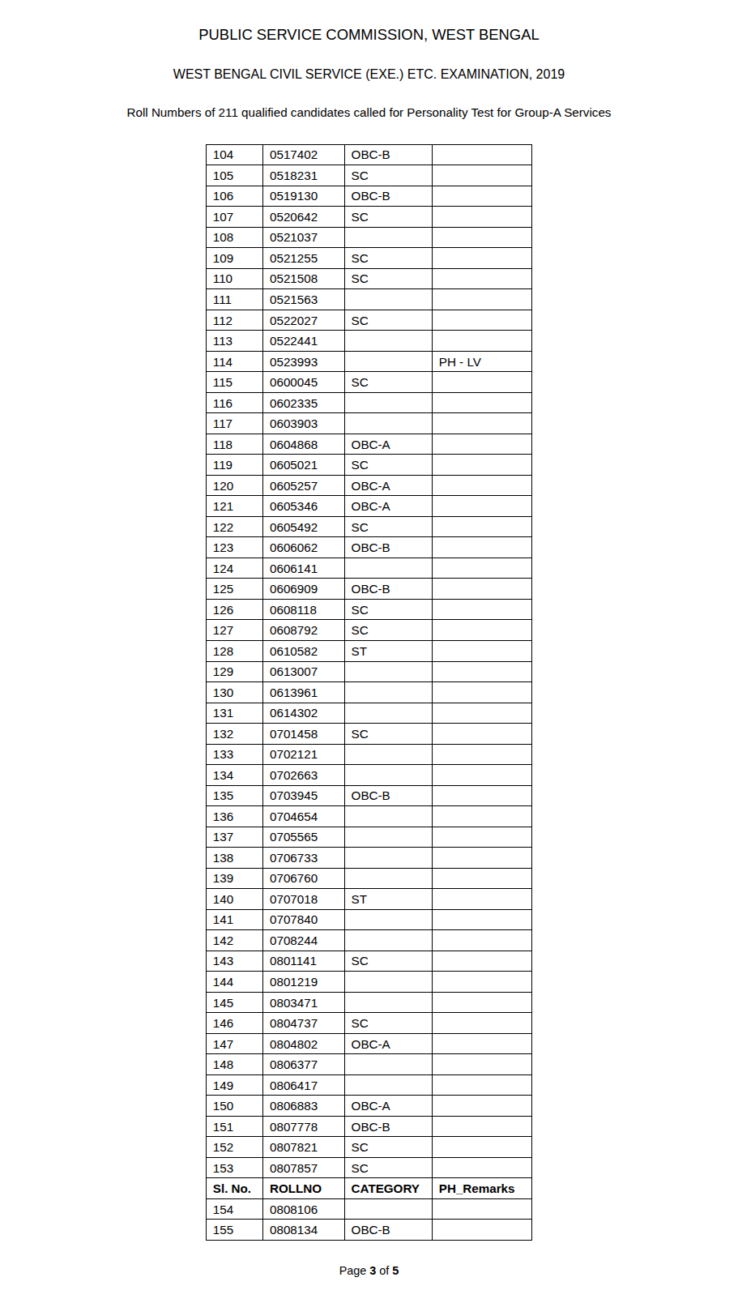PUBLIC SERVICE COMMISSION, WEST BENGAL
WEST BENGAL CIVIL SERVICE (EXE.) ETC. EXAMINATION, 2019
Roll Numbers of 211 qualified candidates called for Personality Test for Group-A Services
| 104 | 0517402 | OBC-B | |
| 105 | 0518231 | SC | |
| 106 | 0519130 | OBC-B | |
| 107 | 0520642 | SC | |
| 108 | 0521037 | | |
| 109 | 0521255 | SC | |
| 110 | 0521508 | SC | |
| 111 | 0521563 | | |
| 112 | 0522027 | SC | |
| 113 | 0522441 | | |
| 114 | 0523993 | | PH - LV |
| 115 | 0600045 | SC | |
| 116 | 0602335 | | |
| 117 | 0603903 | | |
| 118 | 0604868 | OBC-A | |
| 119 | 0605021 | SC | |
| 120 | 0605257 | OBC-A | |
| 121 | 0605346 | OBC-A | |
| 122 | 0605492 | SC | |
| 123 | 0606062 | OBC-B | |
| 124 | 0606141 | | |
| 125 | 0606909 | OBC-B | |
| 126 | 0608118 | SC | |
| 127 | 0608792 | SC | |
| 128 | 0610582 | ST | |
| 129 | 0613007 | | |
| 130 | 0613961 | | |
| 131 | 0614302 | | |
| 132 | 0701458 | SC | |
| 133 | 0702121 | | |
| 134 | 0702663 | | |
| 135 | 0703945 | OBC-B | |
| 136 | 0704654 | | |
| 137 | 0705565 | | |
| 138 | 0706733 | | |
| 139 | 0706760 | | |
| 140 | 0707018 | ST | |
| 141 | 0707840 | | |
| 142 | 0708244 | | |
| 143 | 0801141 | SC | |
| 144 | 0801219 | | |
| 145 | 0803471 | | |
| 146 | 0804737 | SC | |
| 147 | 0804802 | OBC-A | |
| 148 | 0806377 | | |
| 149 | 0806417 | | |
| 150 | 0806883 | OBC-A | |
| 151 | 0807778 | OBC-B | |
| 152 | 0807821 | SC | |
| 153 | 0807857 | SC | |
| Sl. No. | ROLLNO | CATEGORY | PH_Remarks |
| 154 | 0808106 | | |
| 155 | 0808134 | OBC-B | |
Page 3 of 5